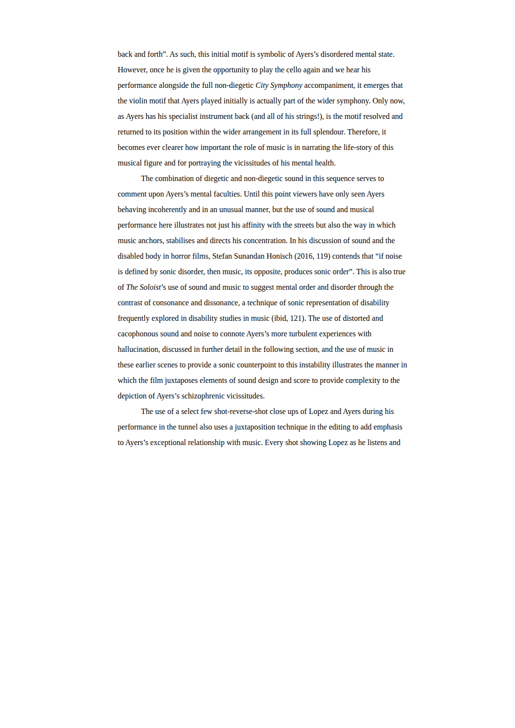back and forth”. As such, this initial motif is symbolic of Ayers’s disordered mental state. However, once he is given the opportunity to play the cello again and we hear his performance alongside the full non-diegetic City Symphony accompaniment, it emerges that the violin motif that Ayers played initially is actually part of the wider symphony. Only now, as Ayers has his specialist instrument back (and all of his strings!), is the motif resolved and returned to its position within the wider arrangement in its full splendour. Therefore, it becomes ever clearer how important the role of music is in narrating the life-story of this musical figure and for portraying the vicissitudes of his mental health.
The combination of diegetic and non-diegetic sound in this sequence serves to comment upon Ayers’s mental faculties. Until this point viewers have only seen Ayers behaving incoherently and in an unusual manner, but the use of sound and musical performance here illustrates not just his affinity with the streets but also the way in which music anchors, stabilises and directs his concentration. In his discussion of sound and the disabled body in horror films, Stefan Sunandan Honisch (2016, 119) contends that “if noise is defined by sonic disorder, then music, its opposite, produces sonic order”. This is also true of The Soloist’s use of sound and music to suggest mental order and disorder through the contrast of consonance and dissonance, a technique of sonic representation of disability frequently explored in disability studies in music (ibid, 121). The use of distorted and cacophonous sound and noise to connote Ayers’s more turbulent experiences with hallucination, discussed in further detail in the following section, and the use of music in these earlier scenes to provide a sonic counterpoint to this instability illustrates the manner in which the film juxtaposes elements of sound design and score to provide complexity to the depiction of Ayers’s schizophrenic vicissitudes.
The use of a select few shot-reverse-shot close ups of Lopez and Ayers during his performance in the tunnel also uses a juxtaposition technique in the editing to add emphasis to Ayers’s exceptional relationship with music. Every shot showing Lopez as he listens and